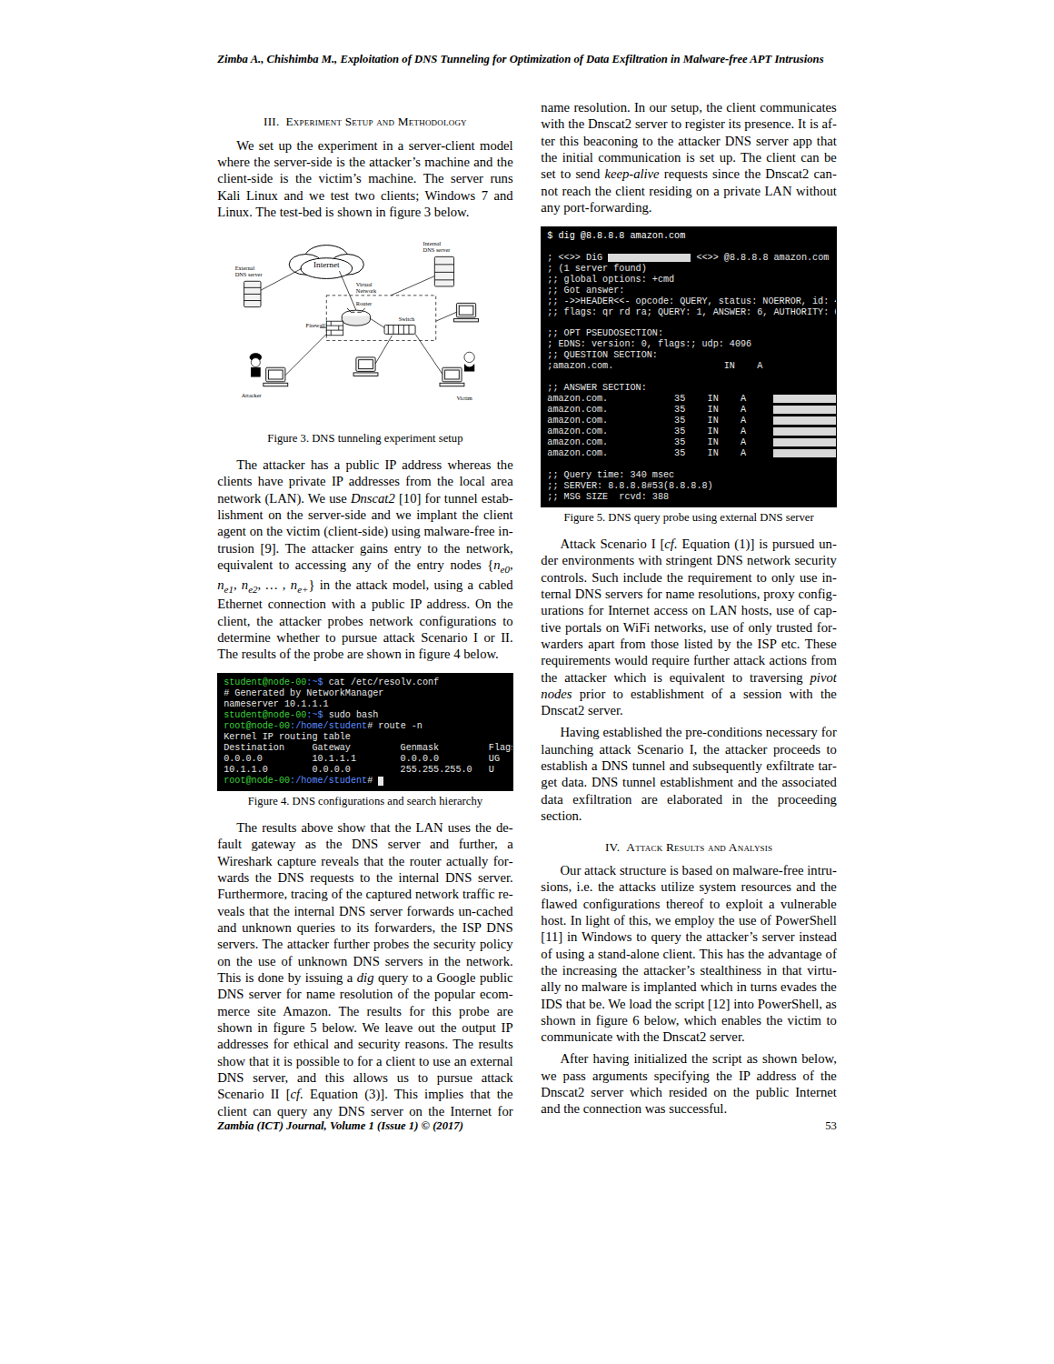Zimba A., Chishimba M., Exploitation of DNS Tunneling for Optimization of Data Exfiltration in Malware-free APT Intrusions
III. Experiment Setup and Methodology
We set up the experiment in a server-client model where the server-side is the attacker’s machine and the client-side is the victim’s machine. The server runs Kali Linux and we test two clients; Windows 7 and Linux. The test-bed is shown in figure 3 below.
Internet External DNS server Internal DNS server Virtual Network Router Switch Firewall Attacker Victim
Figure 3. DNS tunneling experiment setup
The attacker has a public IP address whereas the clients have private IP addresses from the local area network (LAN). We use Dnscat2 [10] for tunnel establishment on the server-side and we implant the client agent on the victim (client-side) using malware-free intrusion [9]. The attacker gains entry to the network, equivalent to accessing any of the entry nodes {ne0, ne1, ne2, … , ne+} in the attack model, using a cabled Ethernet connection with a public IP address. On the client, the attacker probes network configurations to determine whether to pursue attack Scenario I or II. The results of the probe are shown in figure 4 below.
student@node-00:~$ cat /etc/resolv.conf # Generated by NetworkManager nameserver 10.1.1.1 student@node-00:~$ sudo bash root@node-00:/home/student# route -n Kernel IP routing table Destination Gateway Genmask Flags 0.0.0.0 10.1.1.1 0.0.0.0 UG 10.1.1.0 0.0.0.0 255.255.255.0 U root@node-00:/home/student#
Figure 4. DNS configurations and search hierarchy
The results above show that the LAN uses the default gateway as the DNS server and further, a Wireshark capture reveals that the router actually forwards the DNS requests to the internal DNS server. Furthermore, tracing of the captured network traffic reveals that the internal DNS server forwards un-cached and unknown queries to its forwarders, the ISP DNS servers. The attacker further probes the security policy on the use of unknown DNS servers in the network. This is done by issuing a dig query to a Google public DNS server for name resolution of the popular ecommerce site Amazon. The results for this probe are shown in figure 5 below. We leave out the output IP addresses for ethical and security reasons. The results show that it is possible to for a client to use an external DNS server, and this allows us to pursue attack Scenario II [cf. Equation (3)]. This implies that the client can query any DNS server on the Internet for name resolution. In our setup, the client communicates with the Dnscat2 server to register its presence. It is after this beaconing to the attacker DNS server app that the initial communication is set up. The client can be set to send keep-alive requests since the Dnscat2 cannot reach the client residing on a private LAN without any port-forwarding.
$ dig @8.8.8.8 amazon.com ; <<>> DiG <<>> @8.8.8.8 amazon.com ; (1 server found) ;; global options: +cmd ;; Got answer: ;; ->>HEADER<<- opcode: QUERY, status: NOERROR, id: 48495 ;; flags: qr rd ra; QUERY: 1, ANSWER: 6, AUTHORITY: 6, ADDITIONAL: 6 ;; OPT PSEUDOSECTION: ; EDNS: version: 0, flags:; udp: 4096 ;; QUESTION SECTION: ;amazon.com. IN A ;; ANSWER SECTION: amazon.com. 35 IN A amazon.com. 35 IN A amazon.com. 35 IN A amazon.com. 35 IN A amazon.com. 35 IN A amazon.com. 35 IN A ;; Query time: 340 msec ;; SERVER: 8.8.8.8#53(8.8.8.8) ;; MSG SIZE rcvd: 388
Figure 5. DNS query probe using external DNS server
Attack Scenario I [cf. Equation (1)] is pursued under environments with stringent DNS network security controls. Such include the requirement to only use internal DNS servers for name resolutions, proxy configurations for Internet access on LAN hosts, use of captive portals on WiFi networks, use of only trusted forwarders apart from those listed by the ISP etc. These requirements would require further attack actions from the attacker which is equivalent to traversing pivot nodes prior to establishment of a session with the Dnscat2 server.
Having established the pre-conditions necessary for launching attack Scenario I, the attacker proceeds to establish a DNS tunnel and subsequently exfiltrate target data. DNS tunnel establishment and the associated data exfiltration are elaborated in the proceeding section.
IV. Attack Results and Analysis
Our attack structure is based on malware-free intrusions, i.e. the attacks utilize system resources and the flawed configurations thereof to exploit a vulnerable host. In light of this, we employ the use of PowerShell [11] in Windows to query the attacker’s server instead of using a stand-alone client. This has the advantage of the increasing the attacker’s stealthiness in that virtually no malware is implanted which in turns evades the IDS that be. We load the script [12] into PowerShell, as shown in figure 6 below, which enables the victim to communicate with the Dnscat2 server.
After having initialized the script as shown below, we pass arguments specifying the IP address of the Dnscat2 server which resided on the public Internet and the connection was successful.
Zambia (ICT) Journal, Volume 1 (Issue 1) © (2017) 53